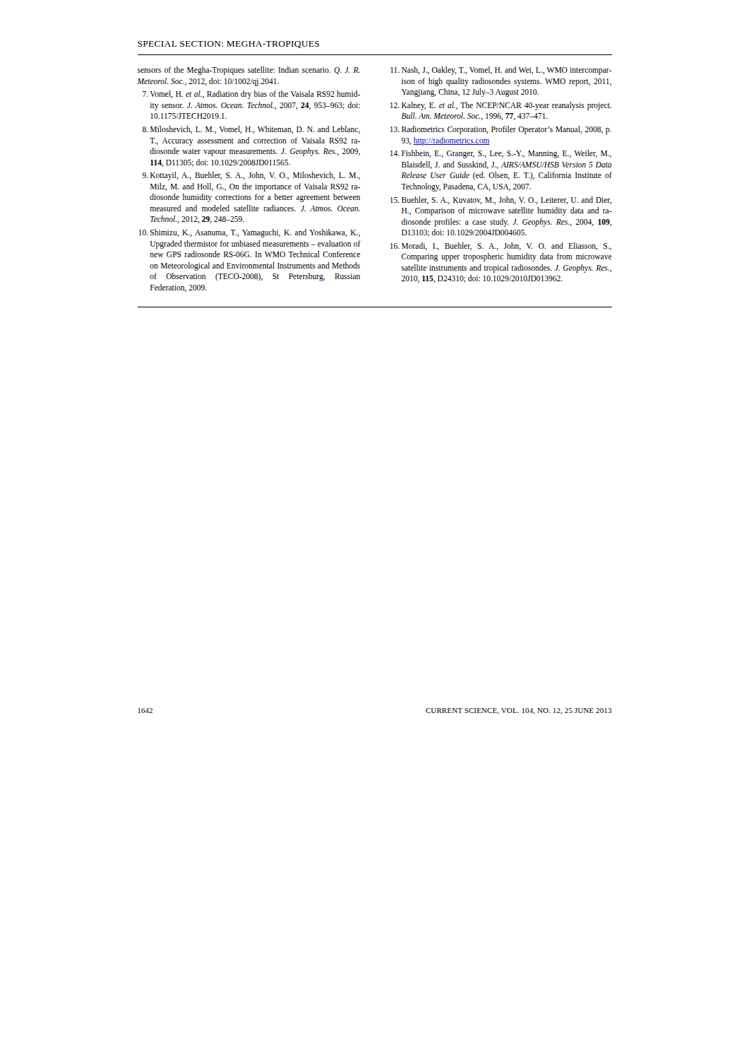SPECIAL SECTION: MEGHA-TROPIQUES
sensors of the Megha-Tropiques satellite: Indian scenario. Q. J. R. Meteorol. Soc., 2012, doi: 10/1002/qj.2041.
7. Vomel, H. et al., Radiation dry bias of the Vaisala RS92 humidity sensor. J. Atmos. Ocean. Technol., 2007, 24, 953–963; doi: 10.1175/JTECH2019.1.
8. Miloshevich, L. M., Vomel, H., Whiteman, D. N. and Leblanc, T., Accuracy assessment and correction of Vaisala RS92 radiosonde water vapour measurements. J. Geophys. Res., 2009, 114, D11305; doi: 10.1029/2008JD011565.
9. Kottayil, A., Buehler, S. A., John, V. O., Miloshevich, L. M., Milz, M. and Holl, G., On the importance of Vaisala RS92 radiosonde humidity corrections for a better agreement between measured and modeled satellite radiances. J. Atmos. Ocean. Technol., 2012, 29, 248–259.
10. Shimizu, K., Asanuma, T., Yamaguchi, K. and Yoshikawa, K., Upgraded thermistor for unbiased measurements – evaluation of new GPS radiosonde RS-06G. In WMO Technical Conference on Meteorological and Environmental Instruments and Methods of Observation (TECO-2008), St Petersburg, Russian Federation, 2009.
11. Nash, J., Oakley, T., Vomel, H. and Wei, L., WMO intercomparison of high quality radiosondes systems. WMO report, 2011, Yangjiang, China, 12 July–3 August 2010.
12. Kalney, E. et al., The NCEP/NCAR 40-year reanalysis project. Bull. Am. Meteorol. Soc., 1996, 77, 437–471.
13. Radiometrics Corporation, Profiler Operator’s Manual, 2008, p. 93, http://radiometrics.com
14. Fishbein, E., Granger, S., Lee, S.-Y., Manning, E., Weiler, M., Blaisdell, J. and Susskind, J., AIRS/AMSU/HSB Version 5 Data Release User Guide (ed. Olsen, E. T.), California Institute of Technology, Pasadena, CA, USA, 2007.
15. Buehler, S. A., Kuvatov, M., John, V. O., Leiterer, U. and Dier, H., Comparison of microwave satellite humidity data and radiosonde profiles: a case study. J. Geophys. Res., 2004, 109, D13103; doi: 10.1029/2004JD004605.
16. Moradi, I., Buehler, S. A., John, V. O. and Eliasson, S., Comparing upper tropospheric humidity data from microwave satellite instruments and tropical radiosondes. J. Geophys. Res., 2010, 115, D24310; doi: 10.1029/2010JD013962.
1642
CURRENT SCIENCE, VOL. 104, NO. 12, 25 JUNE 2013